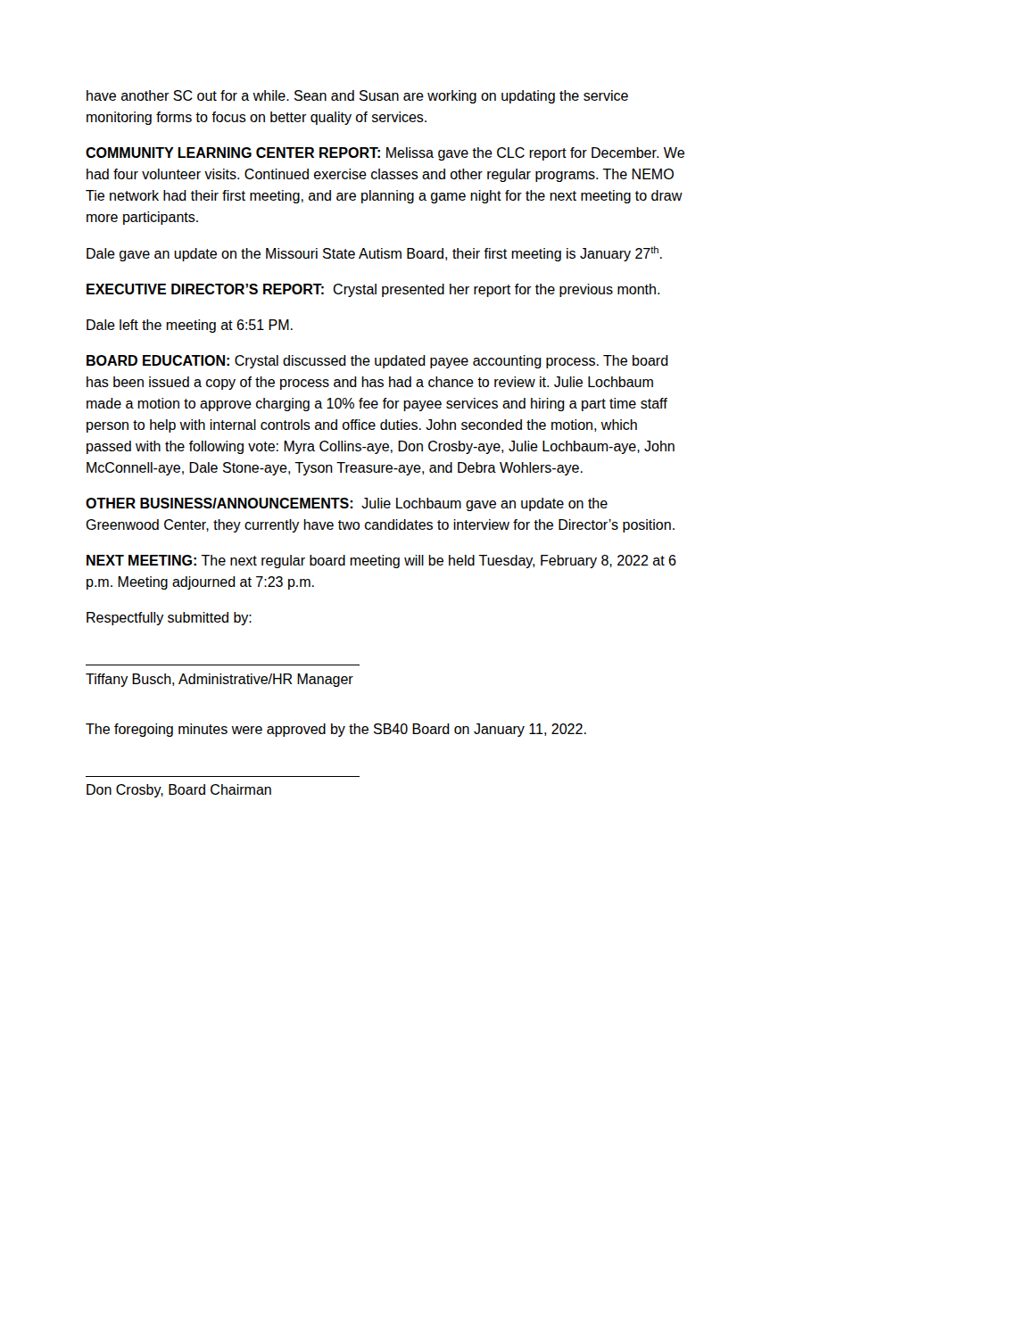have another SC out for a while. Sean and Susan are working on updating the service monitoring forms to focus on better quality of services.
COMMUNITY LEARNING CENTER REPORT: Melissa gave the CLC report for December. We had four volunteer visits. Continued exercise classes and other regular programs. The NEMO Tie network had their first meeting, and are planning a game night for the next meeting to draw more participants.
Dale gave an update on the Missouri State Autism Board, their first meeting is January 27th.
EXECUTIVE DIRECTOR’S REPORT: Crystal presented her report for the previous month.
Dale left the meeting at 6:51 PM.
BOARD EDUCATION: Crystal discussed the updated payee accounting process. The board has been issued a copy of the process and has had a chance to review it. Julie Lochbaum made a motion to approve charging a 10% fee for payee services and hiring a part time staff person to help with internal controls and office duties. John seconded the motion, which passed with the following vote: Myra Collins-aye, Don Crosby-aye, Julie Lochbaum-aye, John McConnell-aye, Dale Stone-aye, Tyson Treasure-aye, and Debra Wohlers-aye.
OTHER BUSINESS/ANNOUNCEMENTS: Julie Lochbaum gave an update on the Greenwood Center, they currently have two candidates to interview for the Director’s position.
NEXT MEETING: The next regular board meeting will be held Tuesday, February 8, 2022 at 6 p.m. Meeting adjourned at 7:23 p.m.
Respectfully submitted by:
Tiffany Busch, Administrative/HR Manager
The foregoing minutes were approved by the SB40 Board on January 11, 2022.
Don Crosby, Board Chairman